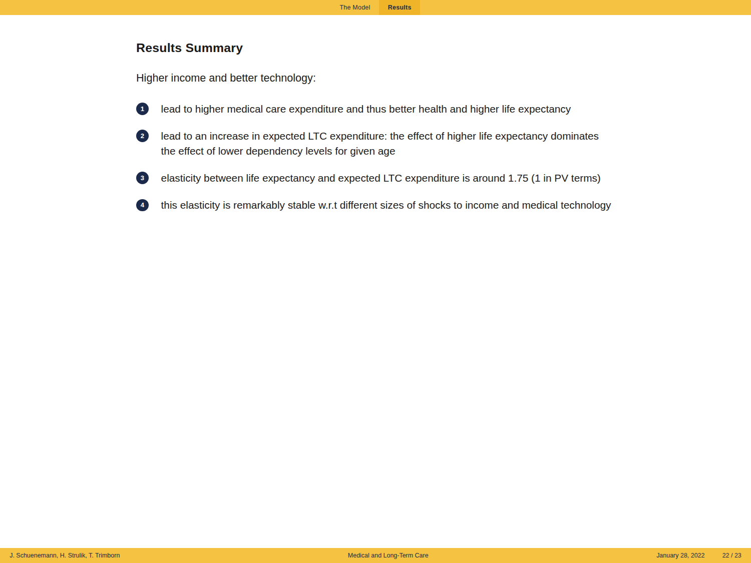The Model Results
Results Summary
Higher income and better technology:
lead to higher medical care expenditure and thus better health and higher life expectancy
lead to an increase in expected LTC expenditure: the effect of higher life expectancy dominates the effect of lower dependency levels for given age
elasticity between life expectancy and expected LTC expenditure is around 1.75 (1 in PV terms)
this elasticity is remarkably stable w.r.t different sizes of shocks to income and medical technology
J. Schuenemann, H. Strulik, T. Trimborn Medical and Long-Term Care January 28, 2022 22 / 23